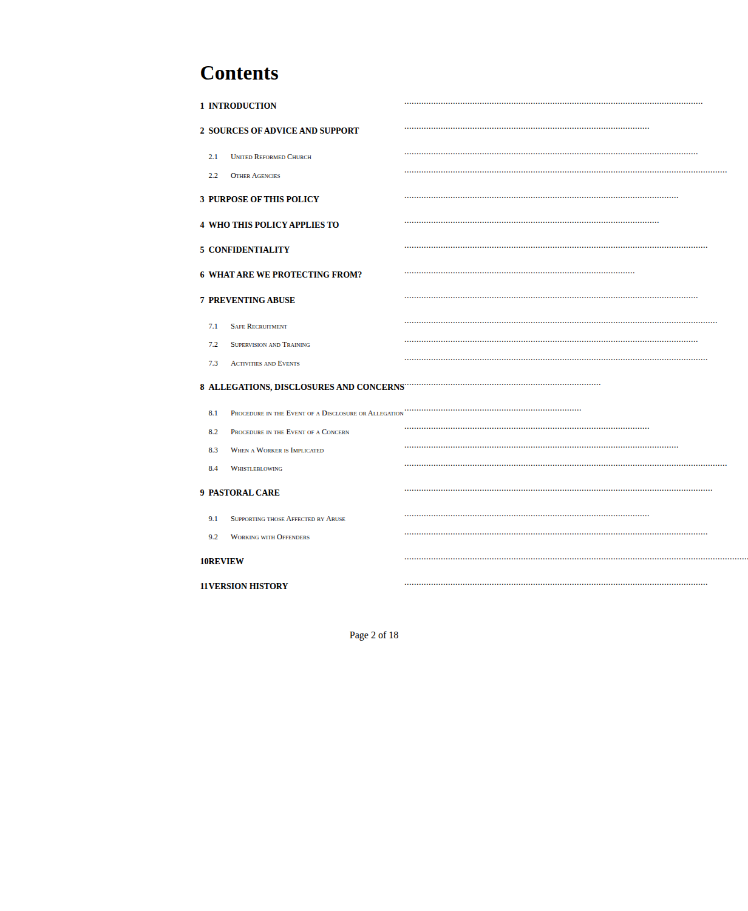Contents
| 1 | INTRODUCTION | ........................................................................................................................... | 3 |
| 2 | SOURCES OF ADVICE AND SUPPORT | ..................................................................................................... | 3 |
| | 2.1 | United Reformed Church | ......................................................................................................................... | 3 |
| | 2.2 | Other Agencies | ..................................................................................................................................... | 4 |
| 3 | PURPOSE OF THIS POLICY | ................................................................................................................. | 5 |
| 4 | WHO THIS POLICY APPLIES TO | ......................................................................................................... | 5 |
| 5 | CONFIDENTIALITY | ............................................................................................................................. | 6 |
| 6 | WHAT ARE WE PROTECTING FROM? | ............................................................................................... | 7 |
| 7 | PREVENTING ABUSE | ......................................................................................................................... | 9 |
| | 7.1 | Safe Recruitment | ................................................................................................................................. | 9 |
| | 7.2 | Supervision and Training | ......................................................................................................................... | 9 |
| | 7.3 | Activities and Events | ............................................................................................................................. | 9 |
| 8 | ALLEGATIONS, DISCLOSURES AND CONCERNS | ................................................................................. | 13 |
| | 8.1 | Procedure in the Event of a Disclosure or Allegation | ......................................................................... | 13 |
| | 8.2 | Procedure in the Event of a Concern | ..................................................................................................... | 14 |
| | 8.3 | When a Worker is Implicated | ................................................................................................................. | 15 |
| | 8.4 | Whistleblowing | ..................................................................................................................................... | 16 |
| 9 | PASTORAL CARE | ............................................................................................................................... | 17 |
| | 9.1 | Supporting those Affected by Abuse | ..................................................................................................... | 17 |
| | 9.2 | Working with Offenders | ............................................................................................................................. | 17 |
| 10 | REVIEW | ................................................................................................................................................. | 18 |
| 11 | VERSION HISTORY | ............................................................................................................................. | 18 |
Page 2 of 18